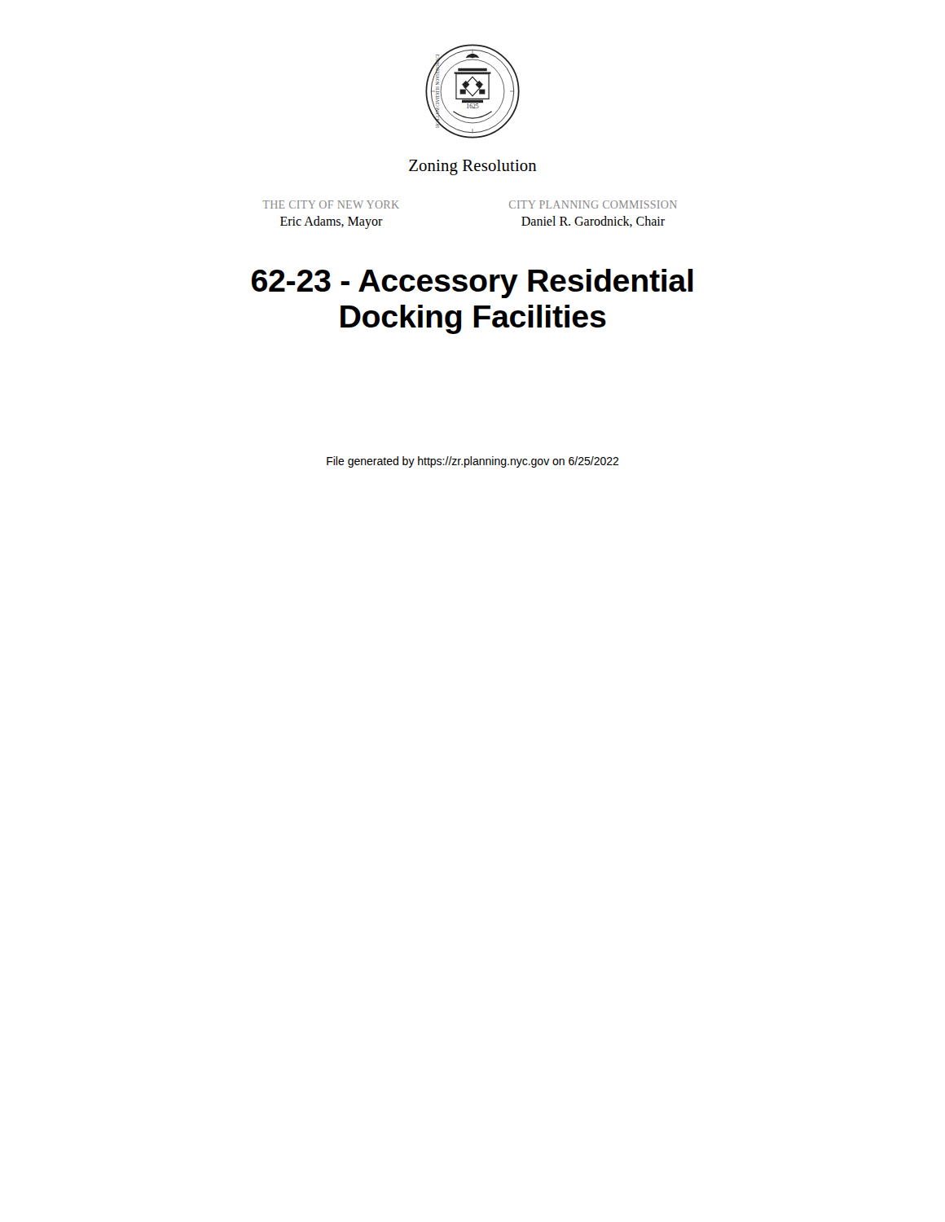Zoning Resolution
| The City of New York Eric Adams, Mayor | City Planning Commission Daniel R. Garodnick, Chair |
62-23 - Accessory Residential Docking Facilities
File generated by https://zr.planning.nyc.gov on 6/25/2022